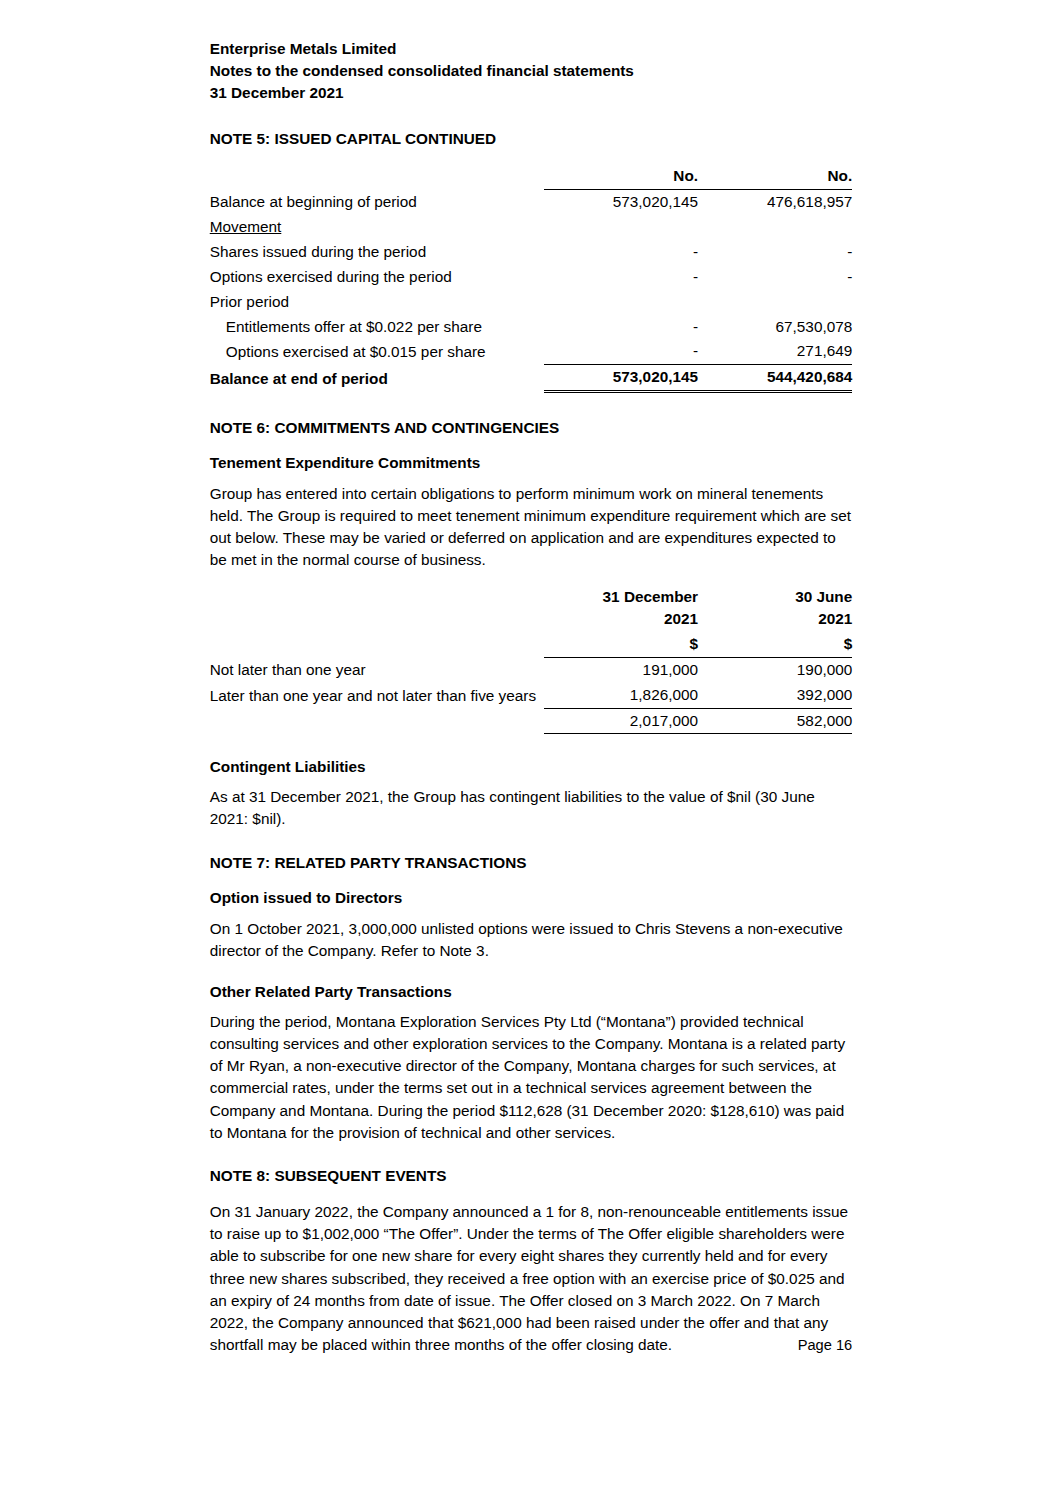Enterprise Metals Limited
Notes to the condensed consolidated financial statements
31 December 2021
NOTE 5: ISSUED CAPITAL CONTINUED
| | No. | No. |
| Balance at beginning of period | 573,020,145 | 476,618,957 |
| Movement | | |
| Shares issued during the period | - | - |
| Options exercised during the period | - | - |
| Prior period | | |
| Entitlements offer at $0.022 per share | - | 67,530,078 |
| Options exercised at $0.015 per share | - | 271,649 |
| Balance at end of period | 573,020,145 | 544,420,684 |
NOTE 6: COMMITMENTS AND CONTINGENCIES
Tenement Expenditure Commitments
Group has entered into certain obligations to perform minimum work on mineral tenements held. The Group is required to meet tenement minimum expenditure requirement which are set out below. These may be varied or deferred on application and are expenditures expected to be met in the normal course of business.
| | 31 December 2021 | 30 June 2021 |
| | $ | $ |
| Not later than one year | 191,000 | 190,000 |
| Later than one year and not later than five years | 1,826,000 | 392,000 |
| | 2,017,000 | 582,000 |
Contingent Liabilities
As at 31 December 2021, the Group has contingent liabilities to the value of $nil (30 June 2021: $nil).
NOTE 7: RELATED PARTY TRANSACTIONS
Option issued to Directors
On 1 October 2021, 3,000,000 unlisted options were issued to Chris Stevens a non-executive director of the Company. Refer to Note 3.
Other Related Party Transactions
During the period, Montana Exploration Services Pty Ltd (“Montana”) provided technical consulting services and other exploration services to the Company. Montana is a related party of Mr Ryan, a non-executive director of the Company, Montana charges for such services, at commercial rates, under the terms set out in a technical services agreement between the Company and Montana. During the period $112,628 (31 December 2020: $128,610) was paid to Montana for the provision of technical and other services.
NOTE 8: SUBSEQUENT EVENTS
On 31 January 2022, the Company announced a 1 for 8, non-renounceable entitlements issue to raise up to $1,002,000 “The Offer”. Under the terms of The Offer eligible shareholders were able to subscribe for one new share for every eight shares they currently held and for every three new shares subscribed, they received a free option with an exercise price of $0.025 and an expiry of 24 months from date of issue. The Offer closed on 3 March 2022. On 7 March 2022, the Company announced that $621,000 had been raised under the offer and that any shortfall may be placed within three months of the offer closing date.
Page 16